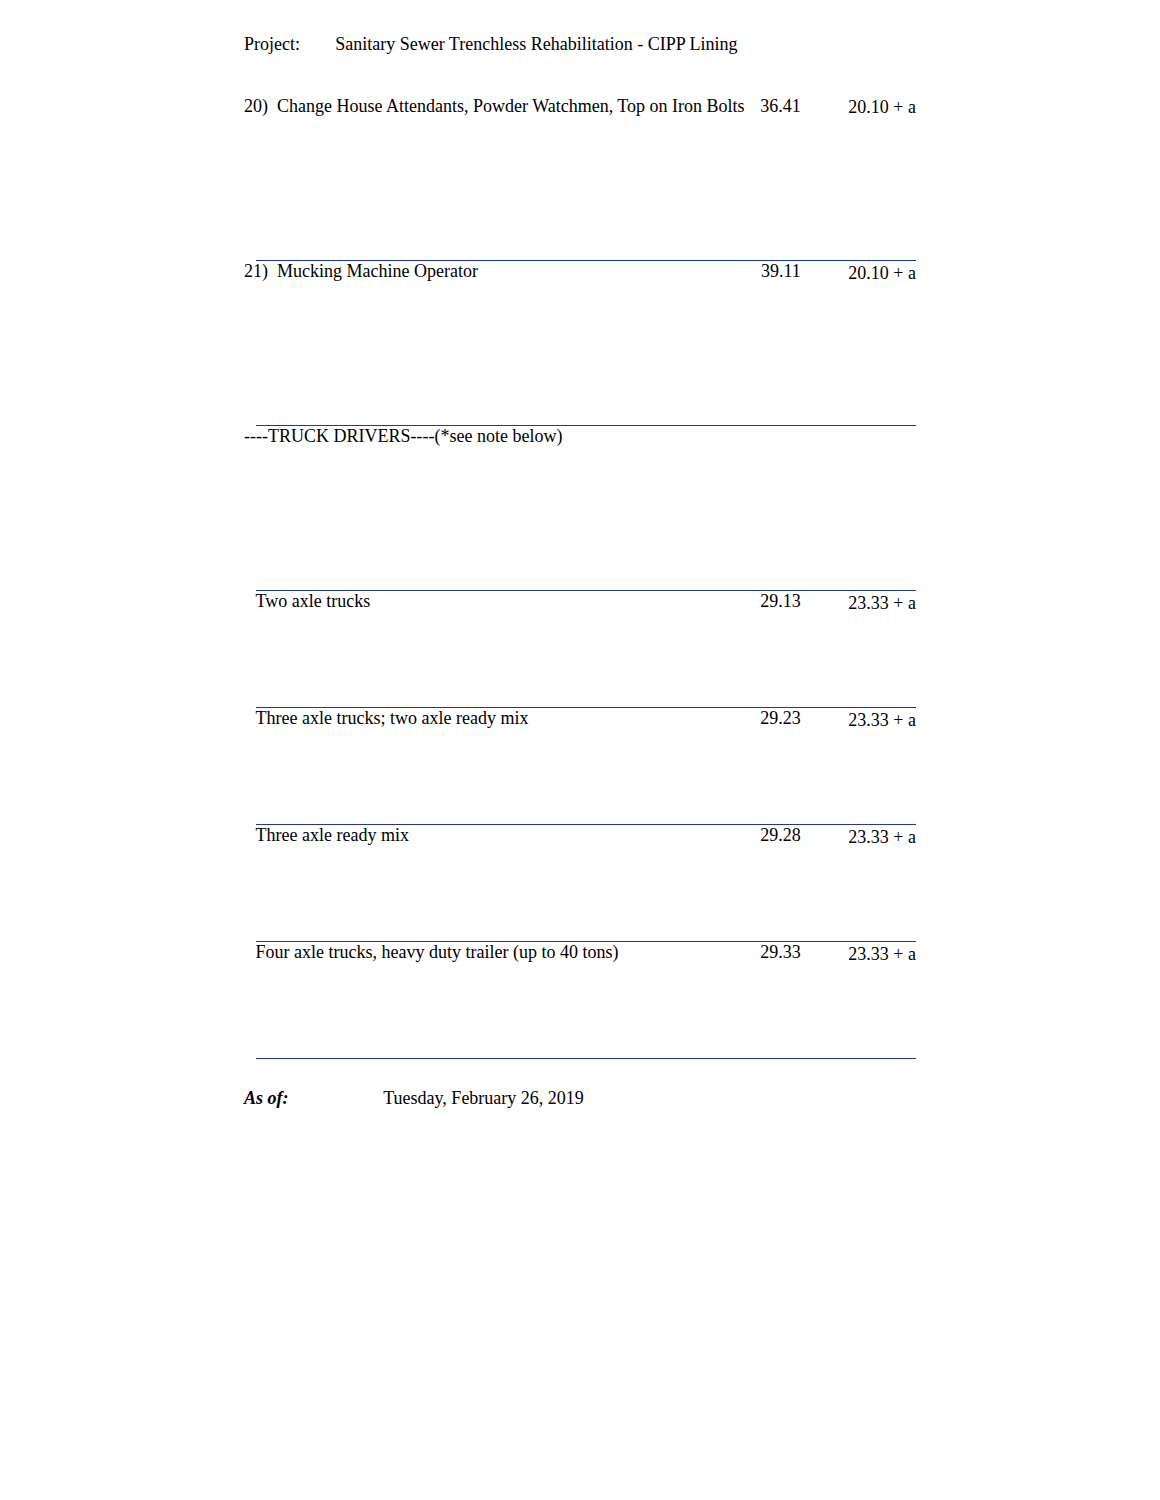Project: Sanitary Sewer Trenchless Rehabilitation - CIPP Lining
20) Change House Attendants, Powder Watchmen, Top on Iron Bolts
36.41
20.10 + a
21) Mucking Machine Operator
39.11
20.10 + a
----TRUCK DRIVERS----(*see note below)
Two axle trucks
29.13
23.33 + a
Three axle trucks; two axle ready mix
29.23
23.33 + a
Three axle ready mix
29.28
23.33 + a
Four axle trucks, heavy duty trailer (up to 40 tons)
29.33
23.33 + a
As of: Tuesday, February 26, 2019